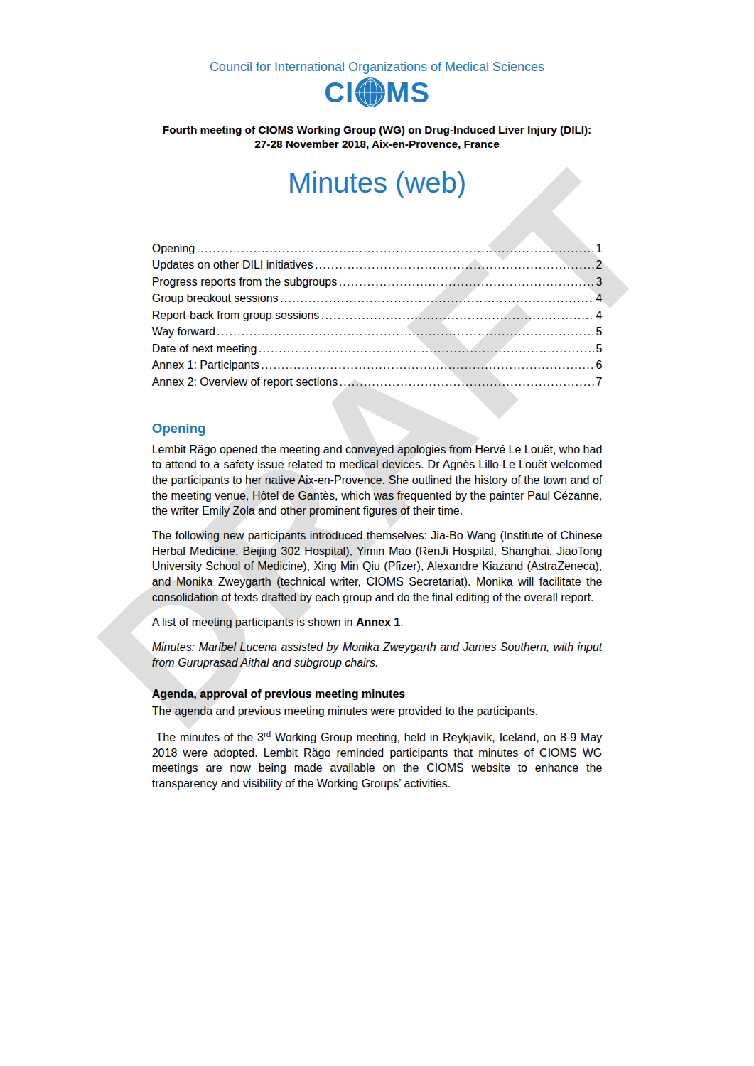DRAFT
Council for International Organizations of Medical Sciences
CI MS
Fourth meeting of CIOMS Working Group (WG) on Drug-Induced Liver Injury (DILI):
27-28 November 2018, Aix-en-Provence, France
Minutes (web)
Opening.................................................................................................................................. 1
Updates on other DILI initiatives......................................................................................... 2
Progress reports from the subgroups.................................................................................. 3
Group breakout sessions................................................................................................. 4
Report-back from group sessions....................................................................................... 4
Way forward............................................................................................................. 5
Date of next meeting..................................................................................................... 5
Annex 1: Participants.................................................................................................... 6
Annex 2: Overview of report sections................................................................................ 7
Opening
Lembit Rägo opened the meeting and conveyed apologies from Hervé Le Louët, who had to attend to a safety issue related to medical devices. Dr Agnès Lillo-Le Louët welcomed the participants to her native Aix-en-Provence. She outlined the history of the town and of the meeting venue, Hôtel de Gantès, which was frequented by the painter Paul Cézanne, the writer Emily Zola and other prominent figures of their time.
The following new participants introduced themselves: Jia-Bo Wang (Institute of Chinese Herbal Medicine, Beijing 302 Hospital), Yimin Mao (RenJi Hospital, Shanghai, JiaoTong University School of Medicine), Xing Min Qiu (Pfizer), Alexandre Kiazand (AstraZeneca), and Monika Zweygarth (technical writer, CIOMS Secretariat). Monika will facilitate the consolidation of texts drafted by each group and do the final editing of the overall report.
A list of meeting participants is shown in Annex 1.
Minutes: Maribel Lucena assisted by Monika Zweygarth and James Southern, with input from Guruprasad Aithal and subgroup chairs.
Agenda, approval of previous meeting minutes
The agenda and previous meeting minutes were provided to the participants.
The minutes of the 3rd Working Group meeting, held in Reykjavík, Iceland, on 8-9 May 2018 were adopted. Lembit Rägo reminded participants that minutes of CIOMS WG meetings are now being made available on the CIOMS website to enhance the transparency and visibility of the Working Groups’ activities.